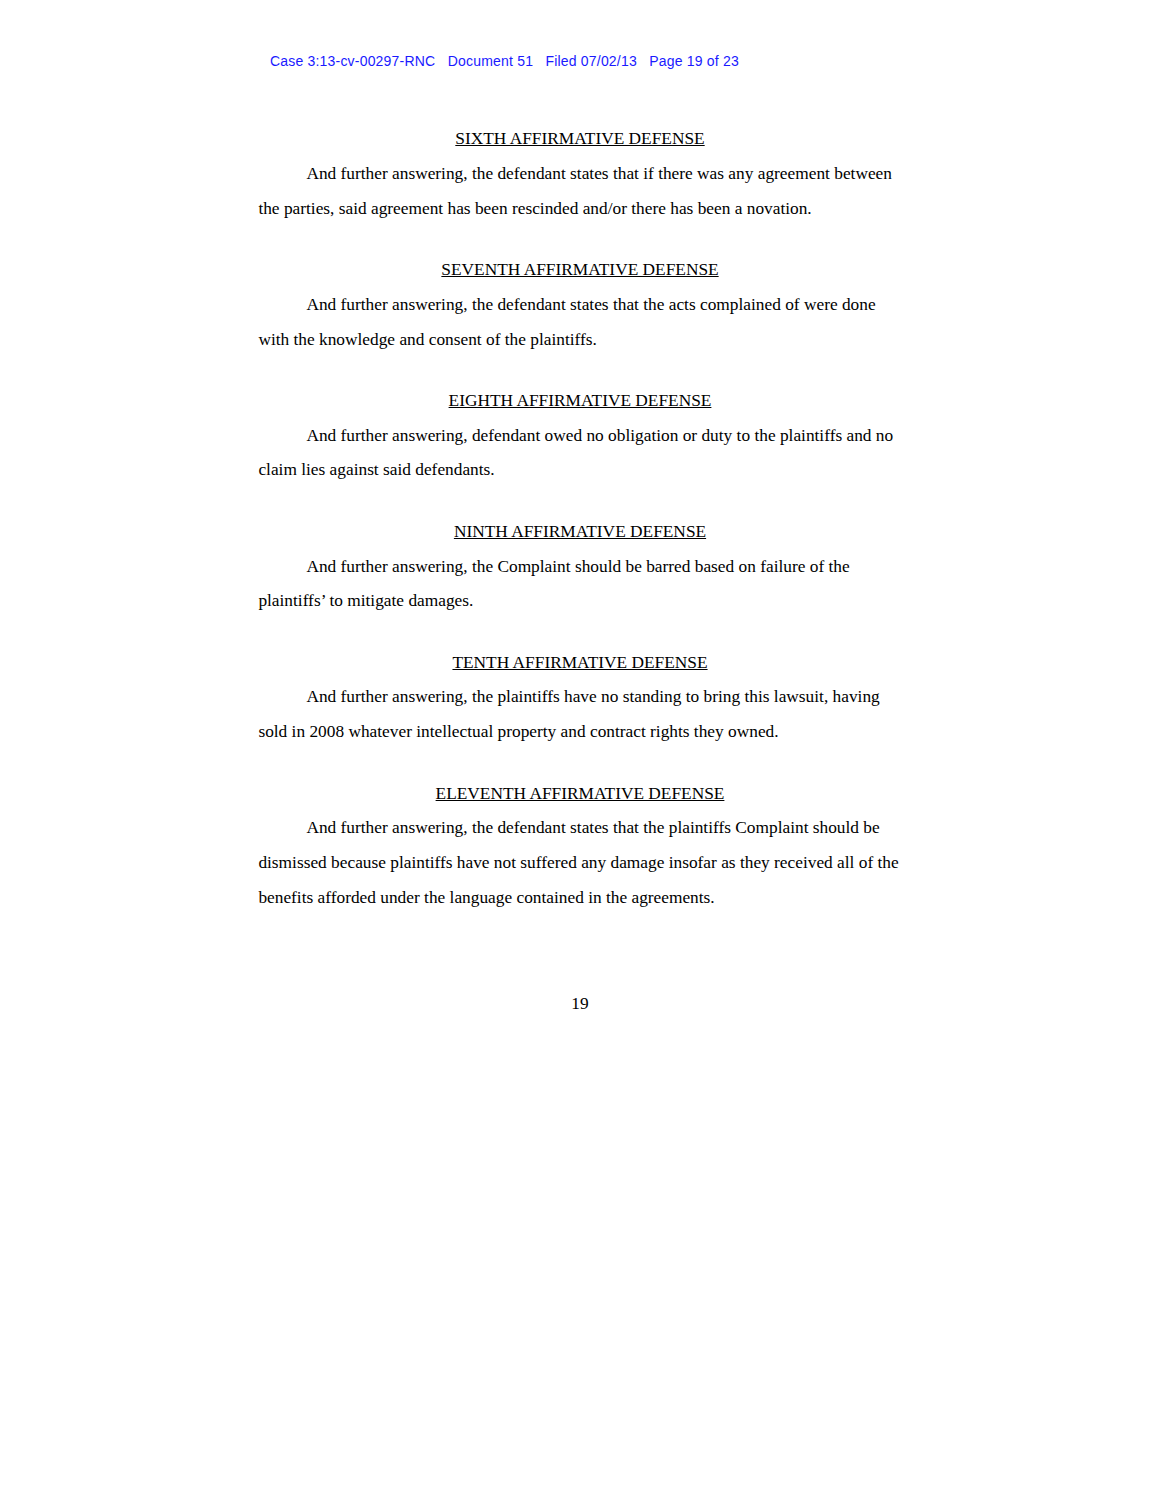Case 3:13-cv-00297-RNC Document 51 Filed 07/02/13 Page 19 of 23
SIXTH AFFIRMATIVE DEFENSE
And further answering, the defendant states that if there was any agreement between the parties, said agreement has been rescinded and/or there has been a novation.
SEVENTH AFFIRMATIVE DEFENSE
And further answering, the defendant states that the acts complained of were done with the knowledge and consent of the plaintiffs.
EIGHTH AFFIRMATIVE DEFENSE
And further answering, defendant owed no obligation or duty to the plaintiffs and no claim lies against said defendants.
NINTH AFFIRMATIVE DEFENSE
And further answering, the Complaint should be barred based on failure of the plaintiffs’ to mitigate damages.
TENTH AFFIRMATIVE DEFENSE
And further answering, the plaintiffs have no standing to bring this lawsuit, having sold in 2008 whatever intellectual property and contract rights they owned.
ELEVENTH AFFIRMATIVE DEFENSE
And further answering, the defendant states that the plaintiffs Complaint should be dismissed because plaintiffs have not suffered any damage insofar as they received all of the benefits afforded under the language contained in the agreements.
19